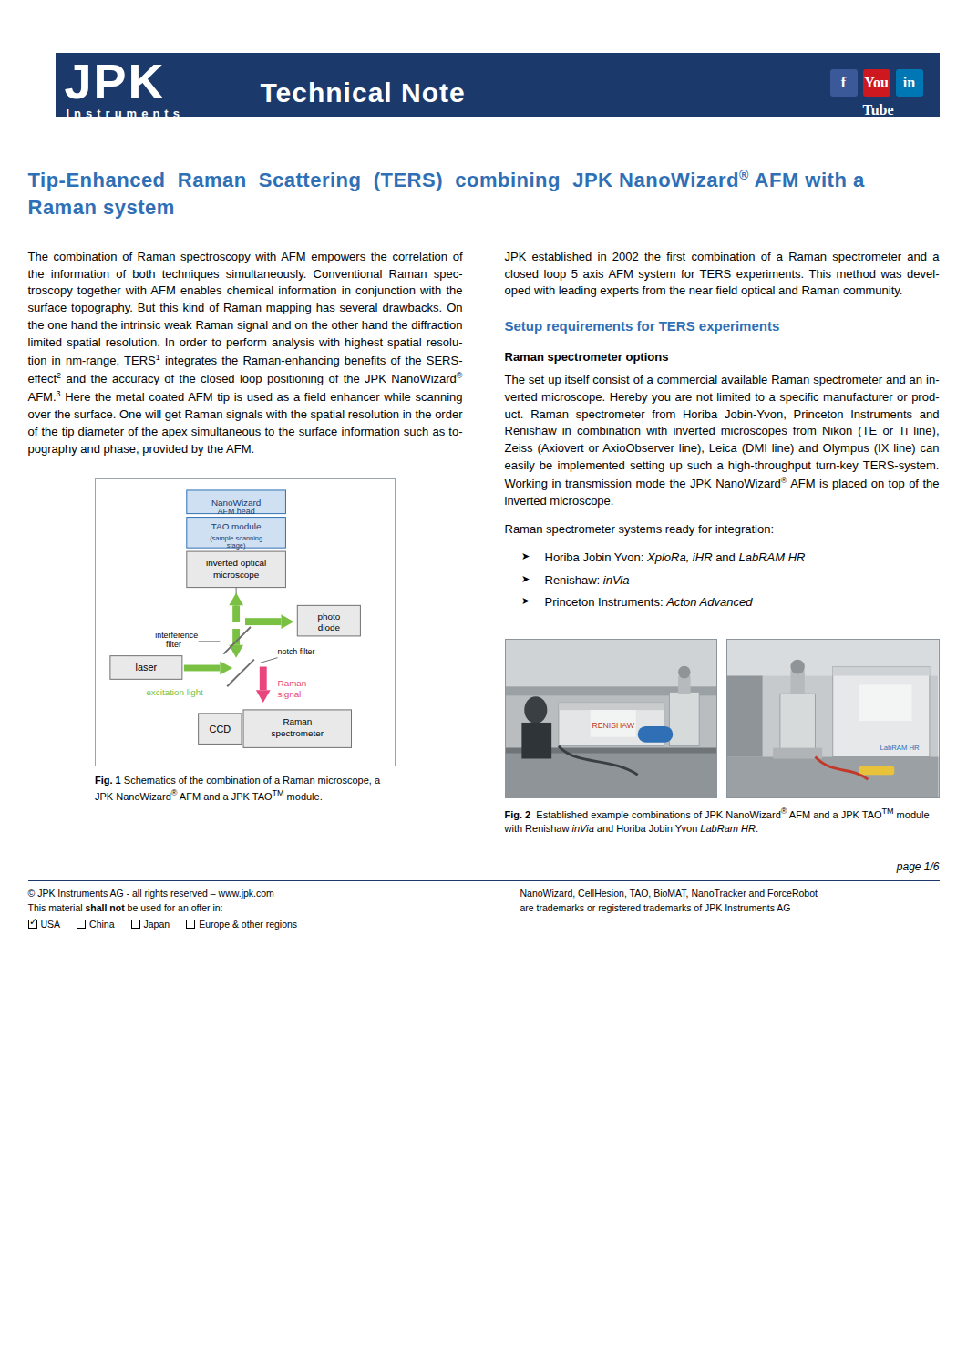JPK
Instruments
Technical Note
f You
Tube in
Tip-Enhanced Raman Scattering (TERS) combining JPK NanoWizard® AFM with a Raman system
The combination of Raman spectroscopy with AFM empowers the correlation of the information of both techniques simultaneously. Conventional Raman spectroscopy together with AFM enables chemical information in conjunction with the surface topography. But this kind of Raman mapping has several drawbacks. On the one hand the intrinsic weak Raman signal and on the other hand the diffraction limited spatial resolution. In order to perform analysis with highest spatial resolution in nm-range, TERS1 integrates the Raman-enhancing benefits of the SERS-effect2 and the accuracy of the closed loop positioning of the JPK NanoWizard® AFM.3 Here the metal coated AFM tip is used as a field enhancer while scanning over the surface. One will get Raman signals with the spatial resolution in the order of the tip diameter of the apex simultaneous to the surface information such as topography and phase, provided by the AFM.
NanoWizard AFM head TAO module (sample scanning stage) inverted optical microscope photo diode interference filter notch filter laser excitation light Raman signal CCD Raman spectrometer
Fig. 1 Schematics of the combination of a Raman microscope, a JPK NanoWizard® AFM and a JPK TAOTM module.
JPK established in 2002 the first combination of a Raman spectrometer and a closed loop 5 axis AFM system for TERS experiments. This method was developed with leading experts from the near field optical and Raman community.
Setup requirements for TERS experiments
Raman spectrometer options
The set up itself consist of a commercial available Raman spectrometer and an inverted microscope. Hereby you are not limited to a specific manufacturer or product. Raman spectrometer from Horiba Jobin-Yvon, Princeton Instruments and Renishaw in combination with inverted microscopes from Nikon (TE or Ti line), Zeiss (Axiovert or AxioObserver line), Leica (DMI line) and Olympus (IX line) can easily be implemented setting up such a high-throughput turn-key TERS-system. Working in transmission mode the JPK NanoWizard® AFM is placed on top of the inverted microscope.
Raman spectrometer systems ready for integration:
Horiba Jobin Yvon: XploRa, iHR and LabRAM HR
Renishaw: inVia
Princeton Instruments: Acton Advanced
RENISHAW
LabRAM HR
Fig. 2 Established example combinations of JPK NanoWizard® AFM and a JPK TAOTM module with Renishaw inVia and Horiba Jobin Yvon LabRam HR.
page 1/6
© JPK Instruments AG - all rights reserved – www.jpk.com
This material shall not be used for an offer in:
USA China Japan Europe & other regions
NanoWizard, CellHesion, TAO, BioMAT, NanoTracker and ForceRobot
are trademarks or registered trademarks of JPK Instruments AG